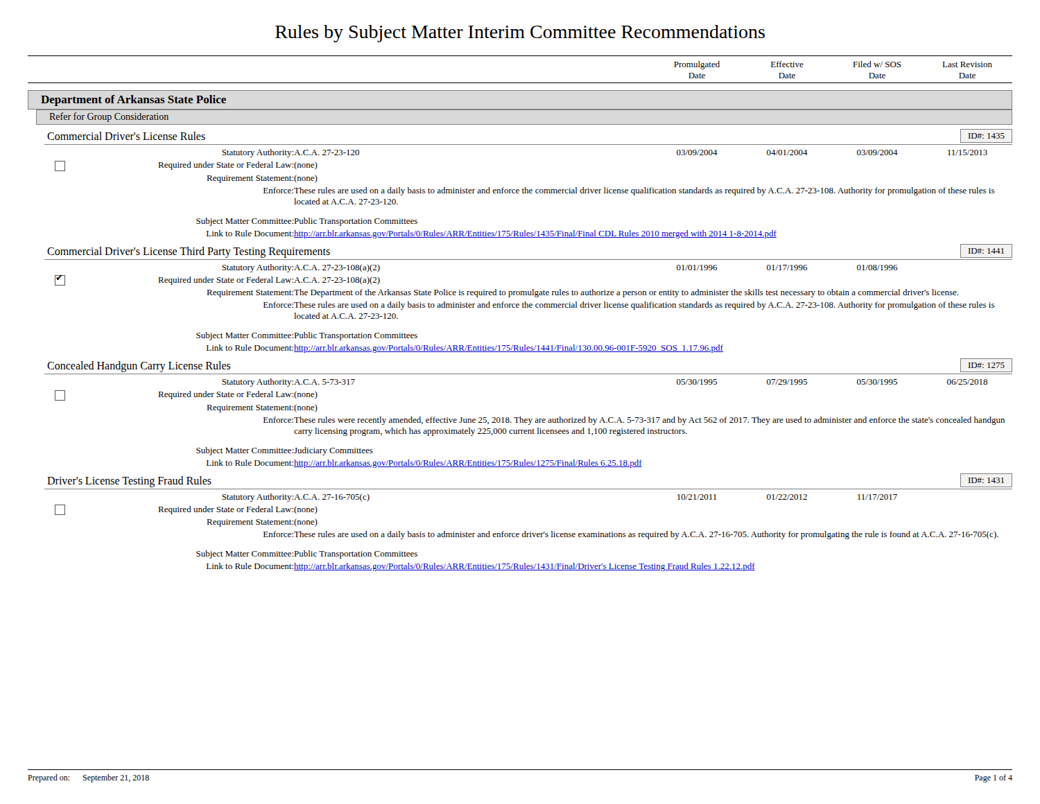Rules by Subject Matter Interim Committee Recommendations
| | Promulgated Date | Effective Date | Filed w/ SOS Date | Last Revision Date |
Department of Arkansas State Police
Refer for Group Consideration
Commercial Driver's License Rules
ID#: 1435
| | Statutory Authority: | A.C.A. 27-23-120 | 03/09/2004 | 04/01/2004 | 03/09/2004 | 11/15/2013 |
| | Required under State or Federal Law: | (none) |
| | Requirement Statement: | (none) |
| | Enforce: | These rules are used on a daily basis to administer and enforce the commercial driver license qualification standards as required by A.C.A. 27-23-108. Authority for promulgation of these rules is located at A.C.A. 27-23-120. |
| | Subject Matter Committee: | Public Transportation Committees |
| | Link to Rule Document: | http://arr.blr.arkansas.gov/Portals/0/Rules/ARR/Entities/175/Rules/1435/Final/Final CDL Rules 2010 merged with 2014 1-8-2014.pdf |
Commercial Driver's License Third Party Testing Requirements
ID#: 1441
| | Statutory Authority: | A.C.A. 27-23-108(a)(2) | 01/01/1996 | 01/17/1996 | 01/08/1996 | |
| | Required under State or Federal Law: | A.C.A. 27-23-108(a)(2) |
| | Requirement Statement: | The Department of the Arkansas State Police is required to promulgate rules to authorize a person or entity to administer the skills test necessary to obtain a commercial driver's license. |
| | Enforce: | These rules are used on a daily basis to administer and enforce the commercial driver license qualification standards as required by A.C.A. 27-23-108. Authority for promulgation of these rules is located at A.C.A. 27-23-120. |
| | Subject Matter Committee: | Public Transportation Committees |
| | Link to Rule Document: | http://arr.blr.arkansas.gov/Portals/0/Rules/ARR/Entities/175/Rules/1441/Final/130.00.96-001F-5920_SOS_1.17.96.pdf |
Concealed Handgun Carry License Rules
ID#: 1275
| | Statutory Authority: | A.C.A. 5-73-317 | 05/30/1995 | 07/29/1995 | 05/30/1995 | 06/25/2018 |
| | Required under State or Federal Law: | (none) |
| | Requirement Statement: | (none) |
| | Enforce: | These rules were recently amended, effective June 25, 2018. They are authorized by A.C.A. 5-73-317 and by Act 562 of 2017. They are used to administer and enforce the state's concealed handgun carry licensing program, which has approximately 225,000 current licensees and 1,100 registered instructors. |
| | Subject Matter Committee: | Judiciary Committees |
| | Link to Rule Document: | http://arr.blr.arkansas.gov/Portals/0/Rules/ARR/Entities/175/Rules/1275/Final/Rules 6.25.18.pdf |
Driver's License Testing Fraud Rules
ID#: 1431
| | Statutory Authority: | A.C.A. 27-16-705(c) | 10/21/2011 | 01/22/2012 | 11/17/2017 | |
| | Required under State or Federal Law: | (none) |
| | Requirement Statement: | (none) |
| | Enforce: | These rules are used on a daily basis to administer and enforce driver's license examinations as required by A.C.A. 27-16-705. Authority for promulgating the rule is found at A.C.A. 27-16-705(c). |
| | Subject Matter Committee: | Public Transportation Committees |
| | Link to Rule Document: | http://arr.blr.arkansas.gov/Portals/0/Rules/ARR/Entities/175/Rules/1431/Final/Driver's License Testing Fraud Rules 1.22.12.pdf |
Prepared on: September 21, 2018
Page 1 of 4